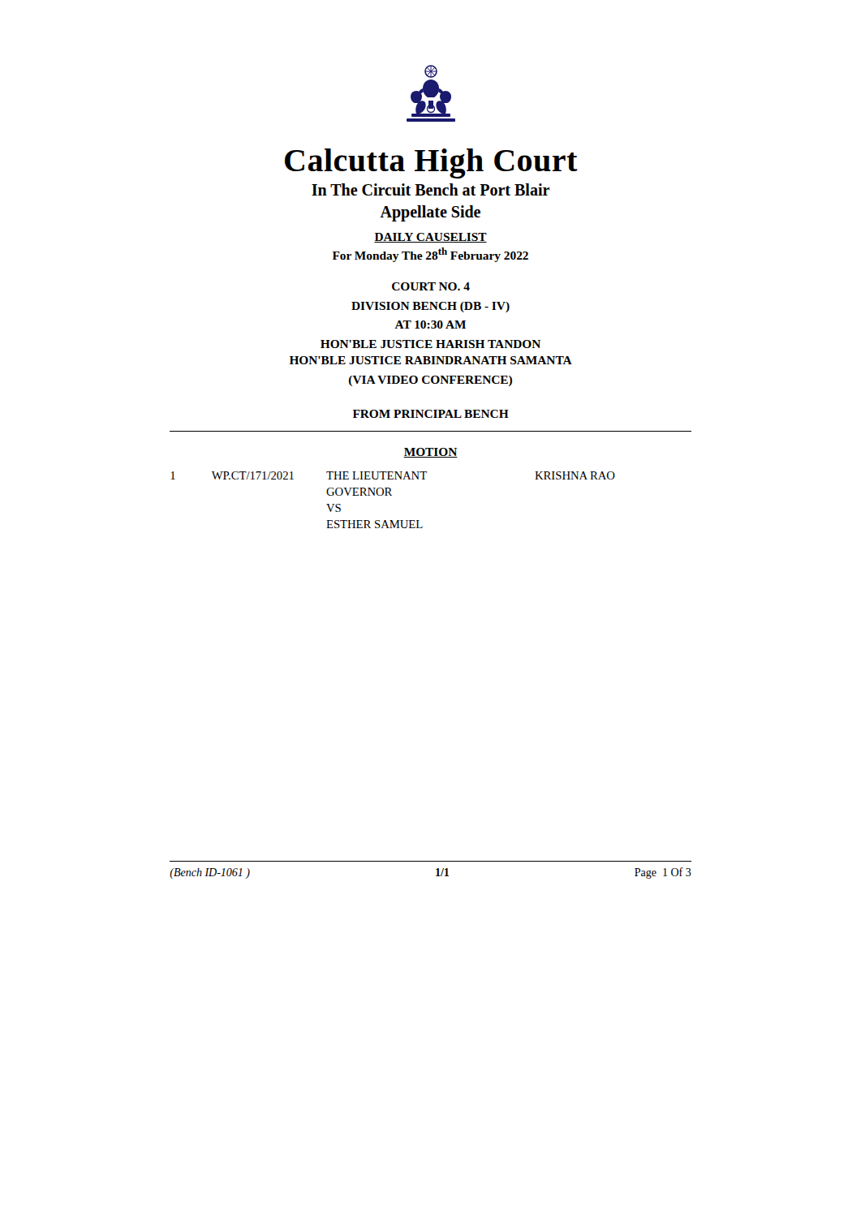Calcutta High Court
In The Circuit Bench at Port Blair
Appellate Side
DAILY CAUSELIST
For Monday The 28th February 2022
COURT NO. 4
DIVISION BENCH (DB - IV)
AT 10:30 AM
HON'BLE JUSTICE HARISH TANDON
HON'BLE JUSTICE RABINDRANATH SAMANTA
(VIA VIDEO CONFERENCE)
FROM PRINCIPAL BENCH
MOTION
| 1 | WP.CT/171/2021 | THE LIEUTENANT GOVERNOR VS ESTHER SAMUEL | KRISHNA RAO |
(Bench ID-1061 )
1/1
Page 1 Of 3